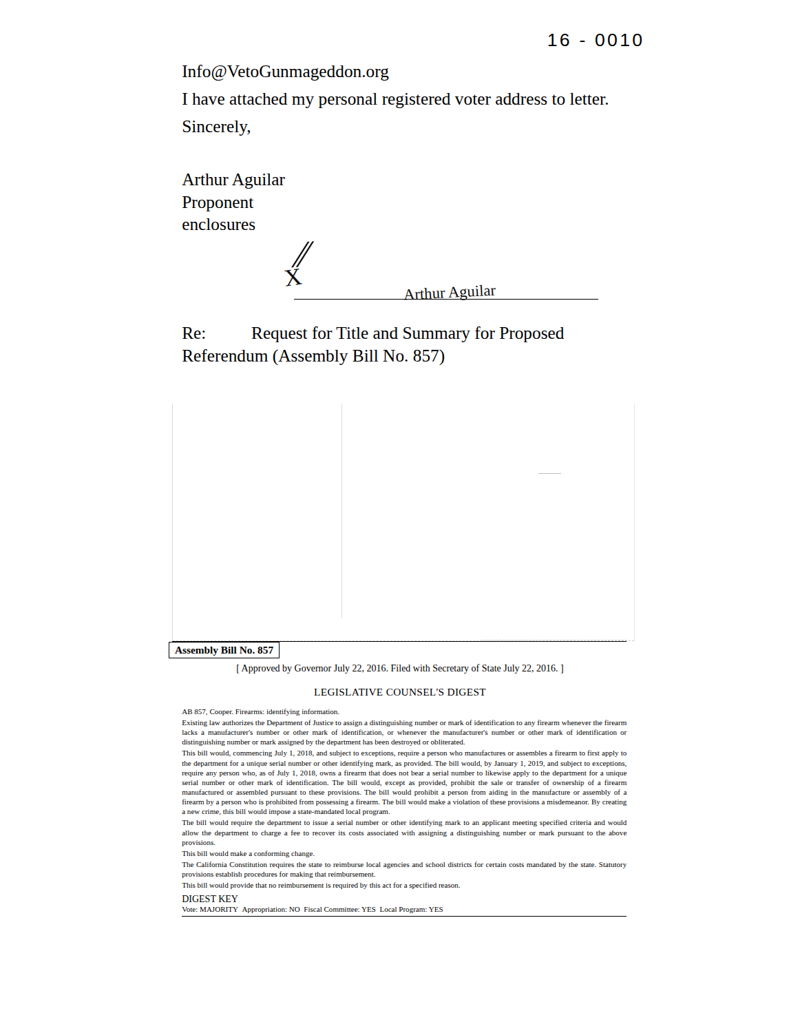16 - 0010
Info@VetoGunmageddon.org
I have attached my personal registered voter address to letter.
Sincerely,
Arthur Aguilar
Proponent
enclosures
⁄⁄ X Arthur Aguilar
Re: Request for Title and Summary for Proposed
Referendum (Assembly Bill No. 857)
Assembly Bill No. 857
[ Approved by Governor July 22, 2016. Filed with Secretary of State July 22, 2016. ]
LEGISLATIVE COUNSEL'S DIGEST
AB 857, Cooper. Firearms: identifying information.
Existing law authorizes the Department of Justice to assign a distinguishing number or mark of identification to any firearm whenever the firearm lacks a manufacturer's number or other mark of identification, or whenever the manufacturer's number or other mark of identification or distinguishing number or mark assigned by the department has been destroyed or obliterated.
This bill would, commencing July 1, 2018, and subject to exceptions, require a person who manufactures or assembles a firearm to first apply to the department for a unique serial number or other identifying mark, as provided. The bill would, by January 1, 2019, and subject to exceptions, require any person who, as of July 1, 2018, owns a firearm that does not bear a serial number to likewise apply to the department for a unique serial number or other mark of identification. The bill would, except as provided, prohibit the sale or transfer of ownership of a firearm manufactured or assembled pursuant to these provisions. The bill would prohibit a person from aiding in the manufacture or assembly of a firearm by a person who is prohibited from possessing a firearm. The bill would make a violation of these provisions a misdemeanor. By creating a new crime, this bill would impose a state-mandated local program.
The bill would require the department to issue a serial number or other identifying mark to an applicant meeting specified criteria and would allow the department to charge a fee to recover its costs associated with assigning a distinguishing number or mark pursuant to the above provisions.
This bill would make a conforming change.
The California Constitution requires the state to reimburse local agencies and school districts for certain costs mandated by the state. Statutory provisions establish procedures for making that reimbursement.
This bill would provide that no reimbursement is required by this act for a specified reason.
DIGEST KEY
Vote: MAJORITY Appropriation: NO Fiscal Committee: YES Local Program: YES